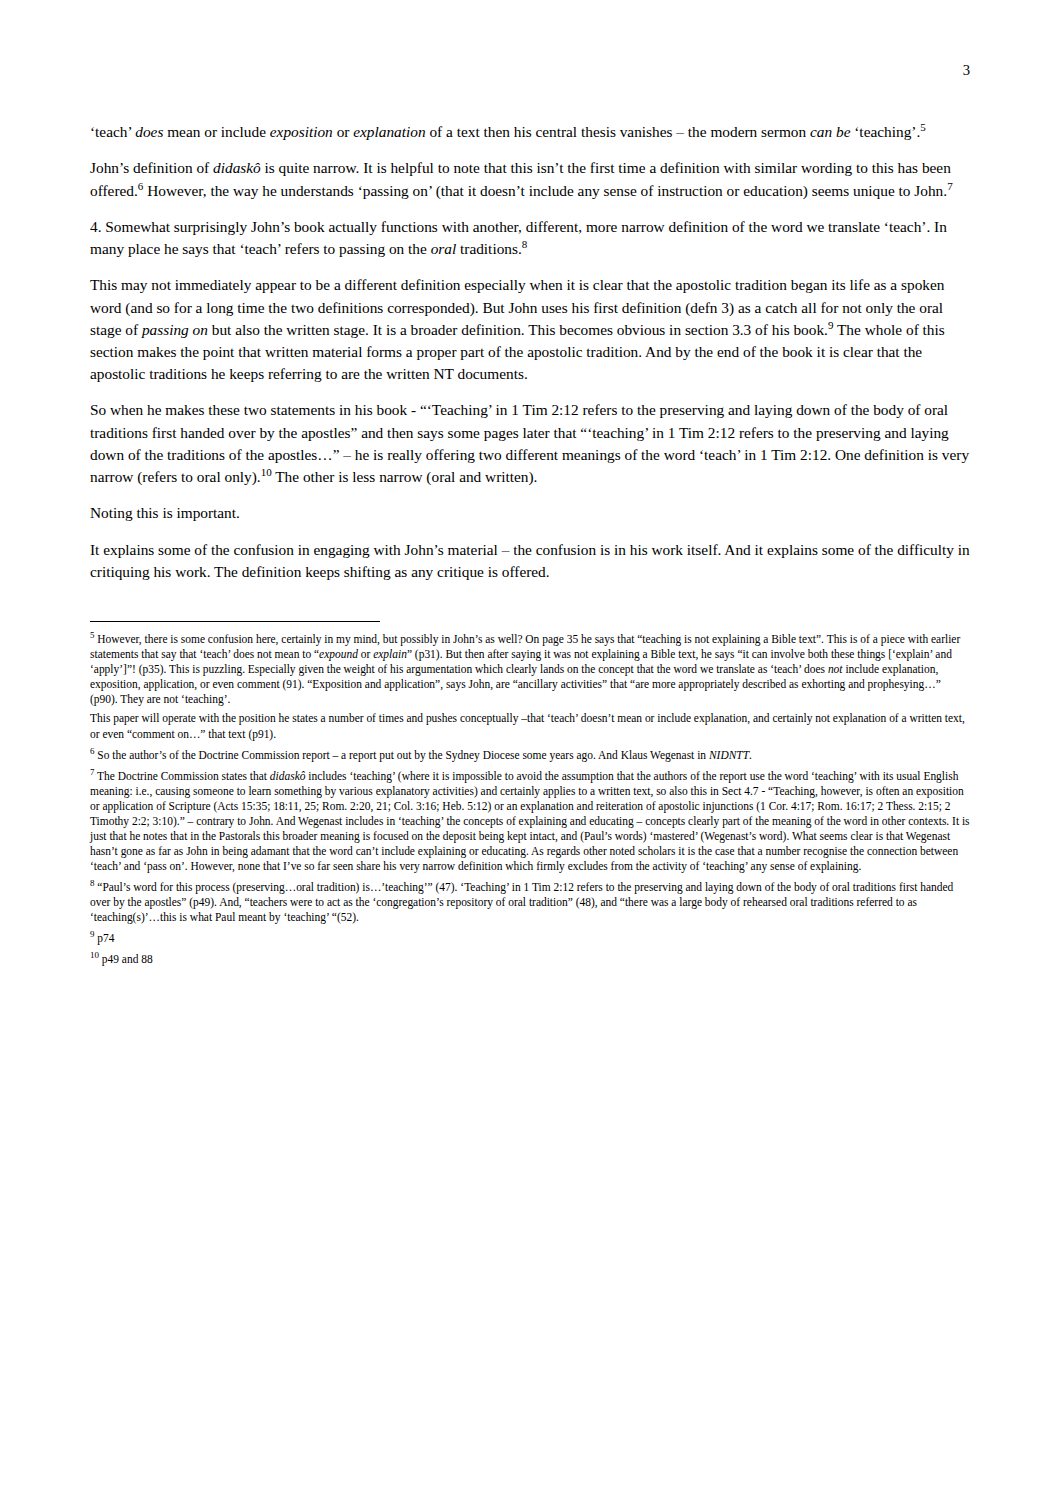3
‘teach’ does mean or include exposition or explanation of a text then his central thesis vanishes – the modern sermon can be ‘teaching’.5
John’s definition of didaskô is quite narrow. It is helpful to note that this isn’t the first time a definition with similar wording to this has been offered.6 However, the way he understands ‘passing on’ (that it doesn’t include any sense of instruction or education) seems unique to John.7
4. Somewhat surprisingly John’s book actually functions with another, different, more narrow definition of the word we translate ‘teach’. In many place he says that ‘teach’ refers to passing on the oral traditions.8
This may not immediately appear to be a different definition especially when it is clear that the apostolic tradition began its life as a spoken word (and so for a long time the two definitions corresponded). But John uses his first definition (defn 3) as a catch all for not only the oral stage of passing on but also the written stage. It is a broader definition. This becomes obvious in section 3.3 of his book.9 The whole of this section makes the point that written material forms a proper part of the apostolic tradition. And by the end of the book it is clear that the apostolic traditions he keeps referring to are the written NT documents.
So when he makes these two statements in his book - “‘Teaching’ in 1 Tim 2:12 refers to the preserving and laying down of the body of oral traditions first handed over by the apostles” and then says some pages later that “‘teaching’ in 1 Tim 2:12 refers to the preserving and laying down of the traditions of the apostles…” – he is really offering two different meanings of the word ‘teach’ in 1 Tim 2:12. One definition is very narrow (refers to oral only).10 The other is less narrow (oral and written).
Noting this is important.
It explains some of the confusion in engaging with John’s material – the confusion is in his work itself. And it explains some of the difficulty in critiquing his work. The definition keeps shifting as any critique is offered.
5 However, there is some confusion here, certainly in my mind, but possibly in John’s as well? On page 35 he says that “teaching is not explaining a Bible text”. This is of a piece with earlier statements that say that ‘teach’ does not mean to “expound or explain” (p31). But then after saying it was not explaining a Bible text, he says “it can involve both these things [‘explain’ and ‘apply’]”! (p35). This is puzzling. Especially given the weight of his argumentation which clearly lands on the concept that the word we translate as ‘teach’ does not include explanation, exposition, application, or even comment (91). “Exposition and application”, says John, are “ancillary activities” that “are more appropriately described as exhorting and prophesying…” (p90). They are not ‘teaching’.
This paper will operate with the position he states a number of times and pushes conceptually –that ‘teach’ doesn’t mean or include explanation, and certainly not explanation of a written text, or even “comment on…” that text (p91).
6 So the author’s of the Doctrine Commission report – a report put out by the Sydney Diocese some years ago. And Klaus Wegenast in NIDNTT.
7 The Doctrine Commission states that didaskô includes ‘teaching’ (where it is impossible to avoid the assumption that the authors of the report use the word ‘teaching’ with its usual English meaning: i.e., causing someone to learn something by various explanatory activities) and certainly applies to a written text, so also this in Sect 4.7 - “Teaching, however, is often an exposition or application of Scripture (Acts 15:35; 18:11, 25; Rom. 2:20, 21; Col. 3:16; Heb. 5:12) or an explanation and reiteration of apostolic injunctions (1 Cor. 4:17; Rom. 16:17; 2 Thess. 2:15; 2 Timothy 2:2; 3:10).” – contrary to John. And Wegenast includes in ‘teaching’ the concepts of explaining and educating – concepts clearly part of the meaning of the word in other contexts. It is just that he notes that in the Pastorals this broader meaning is focused on the deposit being kept intact, and (Paul’s words) ‘mastered’ (Wegenast’s word). What seems clear is that Wegenast hasn’t gone as far as John in being adamant that the word can’t include explaining or educating. As regards other noted scholars it is the case that a number recognise the connection between ‘teach’ and ‘pass on’. However, none that I’ve so far seen share his very narrow definition which firmly excludes from the activity of ‘teaching’ any sense of explaining.
8 “Paul’s word for this process (preserving…oral tradition) is…’teaching’” (47). ‘Teaching’ in 1 Tim 2:12 refers to the preserving and laying down of the body of oral traditions first handed over by the apostles” (p49). And, “teachers were to act as the ‘congregation’s repository of oral tradition” (48), and “there was a large body of rehearsed oral traditions referred to as ‘teaching(s)’…this is what Paul meant by ‘teaching’ “(52).
9 p74
10 p49 and 88